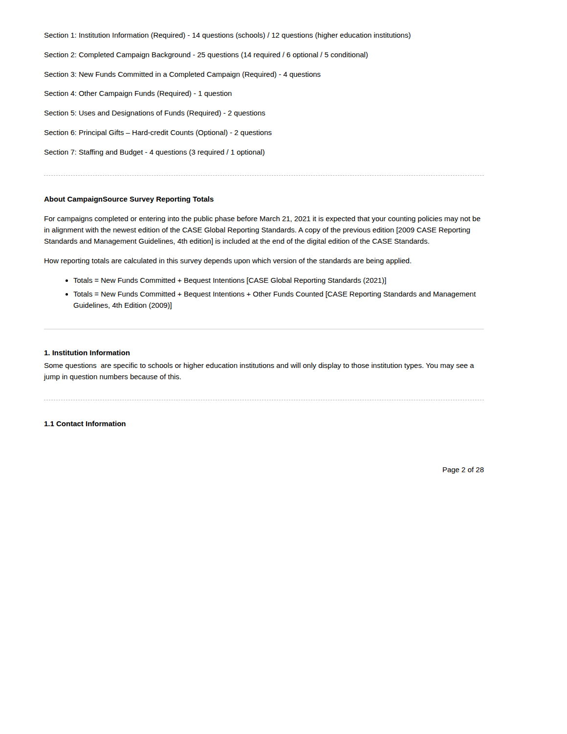Section 1: Institution Information (Required) - 14 questions (schools) / 12 questions (higher education institutions)
Section 2: Completed Campaign Background - 25 questions (14 required / 6 optional / 5 conditional)
Section 3: New Funds Committed in a Completed Campaign (Required) - 4 questions
Section 4: Other Campaign Funds (Required) - 1 question
Section 5: Uses and Designations of Funds (Required) - 2 questions
Section 6: Principal Gifts – Hard-credit Counts (Optional) - 2 questions
Section 7: Staffing and Budget - 4 questions (3 required / 1 optional)
About CampaignSource Survey Reporting Totals
For campaigns completed or entering into the public phase before March 21, 2021 it is expected that your counting policies may not be in alignment with the newest edition of the CASE Global Reporting Standards. A copy of the previous edition [2009 CASE Reporting Standards and Management Guidelines, 4th edition] is included at the end of the digital edition of the CASE Standards.
How reporting totals are calculated in this survey depends upon which version of the standards are being applied.
Totals = New Funds Committed + Bequest Intentions [CASE Global Reporting Standards (2021)]
Totals = New Funds Committed + Bequest Intentions + Other Funds Counted [CASE Reporting Standards and Management Guidelines, 4th Edition (2009)]
1. Institution Information
Some questions are specific to schools or higher education institutions and will only display to those institution types. You may see a jump in question numbers because of this.
1.1 Contact Information
Page 2 of 28